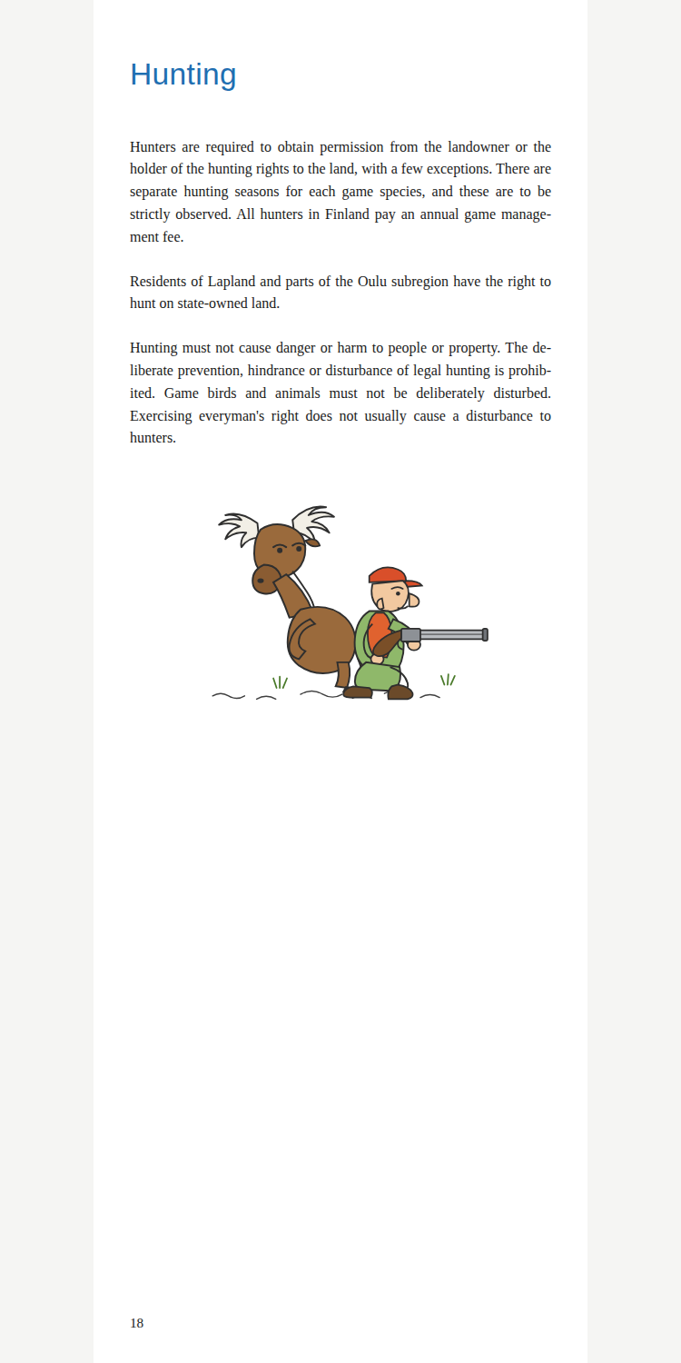Hunting
Hunters are required to obtain permission from the landowner or the holder of the hunting rights to the land, with a few exceptions. There are separate hunting seasons for each game species, and these are to be strictly observed. All hunters in Finland pay an annual game management fee.
Residents of Lapland and parts of the Oulu subregion have the right to hunt on state-owned land.
Hunting must not cause danger or harm to people or property. The deliberate prevention, hindrance or disturbance of legal hunting is prohibited. Game birds and animals must not be deliberately disturbed. Exercising everyman's right does not usually cause a disturbance to hunters.
Cartoon of a moose standing behind a crouching hunter A humorous illustration: a large brown moose with antlers stands with one hoof on its hip, looking down at a hunter who crouches in front of it aiming a long shotgun in the opposite direction.
18